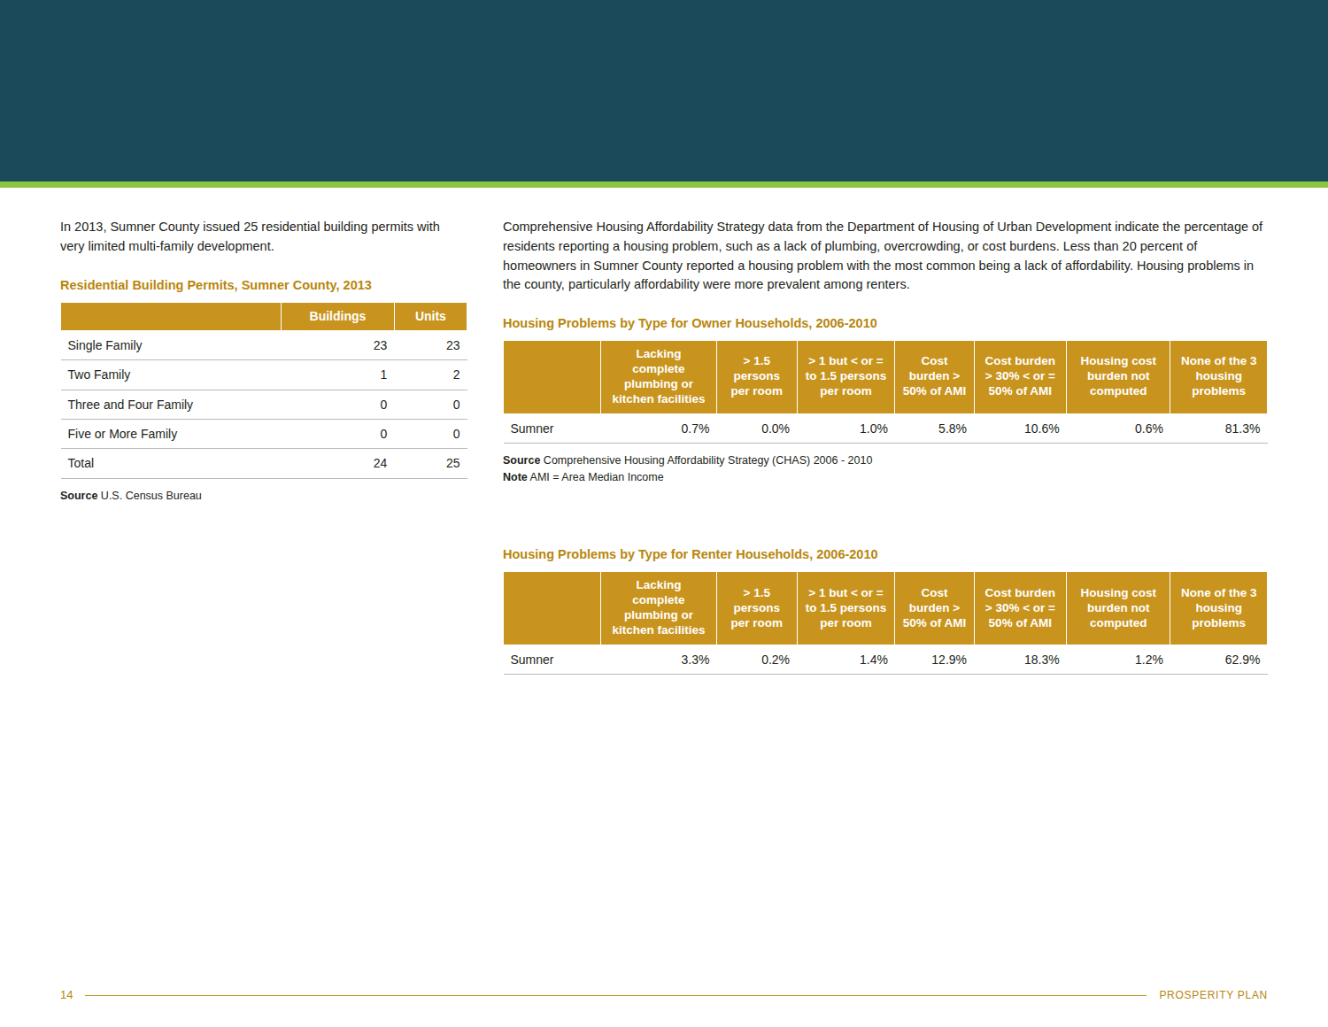In 2013, Sumner County issued 25 residential building permits with very limited multi-family development.
Residential Building Permits, Sumner County, 2013
| | Buildings | Units |
| --- | --- | --- |
| Single Family | 23 | 23 |
| Two Family | 1 | 2 |
| Three and Four Family | 0 | 0 |
| Five or More Family | 0 | 0 |
| Total | 24 | 25 |
Source U.S. Census Bureau
Comprehensive Housing Affordability Strategy data from the Department of Housing of Urban Development indicate the percentage of residents reporting a housing problem, such as a lack of plumbing, overcrowding, or cost burdens. Less than 20 percent of homeowners in Sumner County reported a housing problem with the most common being a lack of affordability. Housing problems in the county, particularly affordability were more prevalent among renters.
Housing Problems by Type for Owner Households, 2006-2010
| | Lacking complete plumbing or kitchen facilities | > 1.5 persons per room | > 1 but < or = to 1.5 persons per room | Cost burden > 50% of AMI | Cost burden > 30% < or = 50% of AMI | Housing cost burden not computed | None of the 3 housing problems |
| --- | --- | --- | --- | --- | --- | --- | --- |
| Sumner | 0.7% | 0.0% | 1.0% | 5.8% | 10.6% | 0.6% | 81.3% |
Source Comprehensive Housing Affordability Strategy (CHAS) 2006 - 2010
Note AMI = Area Median Income
Housing Problems by Type for Renter Households, 2006-2010
| | Lacking complete plumbing or kitchen facilities | > 1.5 persons per room | > 1 but < or = to 1.5 persons per room | Cost burden > 50% of AMI | Cost burden > 30% < or = 50% of AMI | Housing cost burden not computed | None of the 3 housing problems |
| --- | --- | --- | --- | --- | --- | --- | --- |
| Sumner | 3.3% | 0.2% | 1.4% | 12.9% | 18.3% | 1.2% | 62.9% |
14 PROSPERITY PLAN